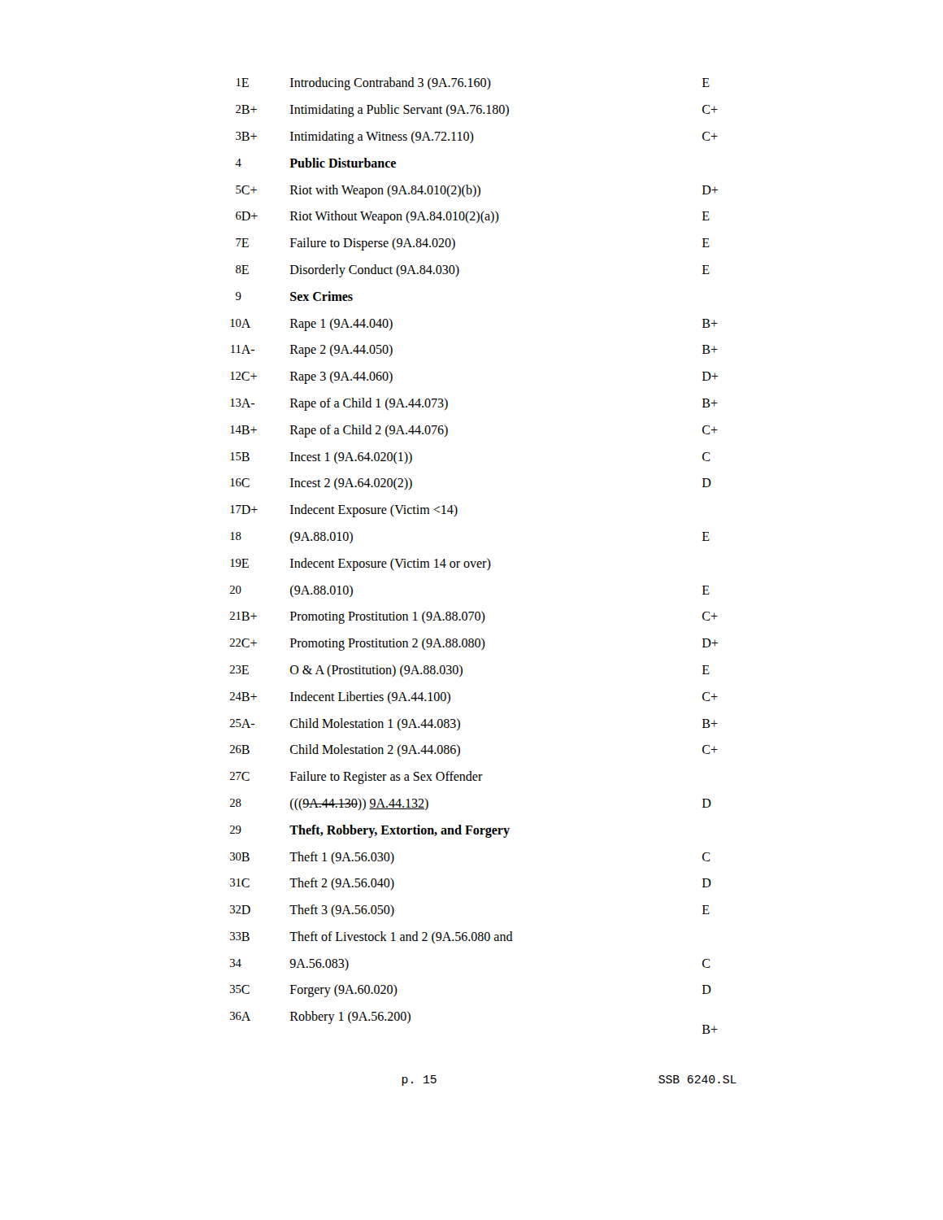| 1 | E | Introducing Contraband 3 (9A.76.160) | E |
| 2 | B+ | Intimidating a Public Servant (9A.76.180) | C+ |
| 3 | B+ | Intimidating a Witness (9A.72.110) | C+ |
| 4 | | Public Disturbance | |
| 5 | C+ | Riot with Weapon (9A.84.010(2)(b)) | D+ |
| 6 | D+ | Riot Without Weapon (9A.84.010(2)(a)) | E |
| 7 | E | Failure to Disperse (9A.84.020) | E |
| 8 | E | Disorderly Conduct (9A.84.030) | E |
| 9 | | Sex Crimes | |
| 10 | A | Rape 1 (9A.44.040) | B+ |
| 11 | A- | Rape 2 (9A.44.050) | B+ |
| 12 | C+ | Rape 3 (9A.44.060) | D+ |
| 13 | A- | Rape of a Child 1 (9A.44.073) | B+ |
| 14 | B+ | Rape of a Child 2 (9A.44.076) | C+ |
| 15 | B | Incest 1 (9A.64.020(1)) | C |
| 16 | C | Incest 2 (9A.64.020(2)) | D |
| 17 | D+ | Indecent Exposure (Victim <14) | |
| 18 | | (9A.88.010) | E |
| 19 | E | Indecent Exposure (Victim 14 or over) | |
| 20 | | (9A.88.010) | E |
| 21 | B+ | Promoting Prostitution 1 (9A.88.070) | C+ |
| 22 | C+ | Promoting Prostitution 2 (9A.88.080) | D+ |
| 23 | E | O & A (Prostitution) (9A.88.030) | E |
| 24 | B+ | Indecent Liberties (9A.44.100) | C+ |
| 25 | A- | Child Molestation 1 (9A.44.083) | B+ |
| 26 | B | Child Molestation 2 (9A.44.086) | C+ |
| 27 | C | Failure to Register as a Sex Offender | |
| 28 | | ((( 9A.44.130 )) 9A.44.132 ) | D |
| 29 | | Theft, Robbery, Extortion, and Forgery | |
| 30 | B | Theft 1 (9A.56.030) | C |
| 31 | C | Theft 2 (9A.56.040) | D |
| 32 | D | Theft 3 (9A.56.050) | E |
| 33 | B | Theft of Livestock 1 and 2 (9A.56.080 and | |
| 34 | | 9A.56.083) | C |
| 35 | C | Forgery (9A.60.020) | D |
| 36 | A | Robbery 1 (9A.56.200) | B+ |
p. 15
SSB 6240.SL